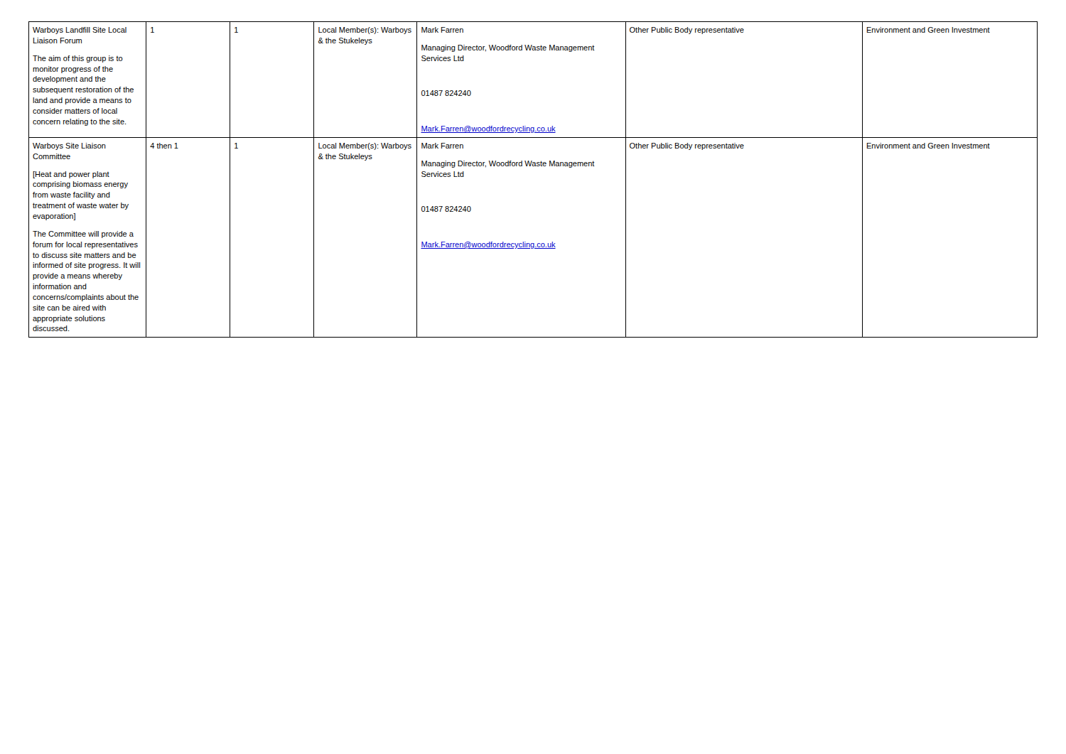| Warboys Landfill Site Local Liaison Forum The aim of this group is to monitor progress of the development and the subsequent restoration of the land and provide a means to consider matters of local concern relating to the site. | 1 | 1 | Local Member(s): Warboys & the Stukeleys | Mark Farren Managing Director, Woodford Waste Management Services Ltd 01487 824240 Mark.Farren@woodfordrecycling.co.uk | Other Public Body representative | Environment and Green Investment |
| Warboys Site Liaison Committee [Heat and power plant comprising biomass energy from waste facility and treatment of waste water by evaporation] The Committee will provide a forum for local representatives to discuss site matters and be informed of site progress. It will provide a means whereby information and concerns/complaints about the site can be aired with appropriate solutions discussed. | 4 then 1 | 1 | Local Member(s): Warboys & the Stukeleys | Mark Farren Managing Director, Woodford Waste Management Services Ltd 01487 824240 Mark.Farren@woodfordrecycling.co.uk | Other Public Body representative | Environment and Green Investment |